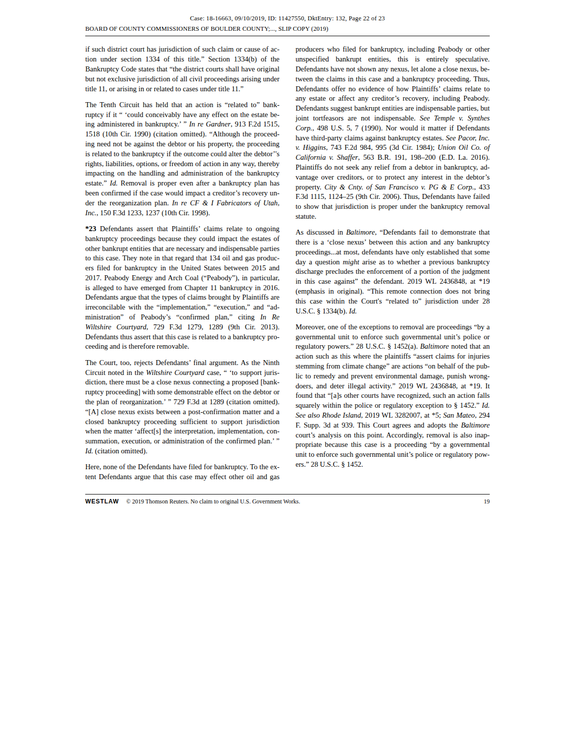Case: 18-16663, 09/10/2019, ID: 11427550, DktEntry: 132, Page 22 of 23
Board of County Commissioners of Boulder County;..., Slip Copy (2019)
if such district court has jurisdiction of such claim or cause of action under section 1334 of this title.” Section 1334(b) of the Bankruptcy Code states that “the district courts shall have original but not exclusive jurisdiction of all civil proceedings arising under title 11, or arising in or related to cases under title 11.”
The Tenth Circuit has held that an action is “related to” bankruptcy if it “ ‘could conceivably have any effect on the estate being administered in bankruptcy.’ ” In re Gardner, 913 F.2d 1515, 1518 (10th Cir. 1990) (citation omitted). “Although the proceeding need not be against the debtor or his property, the proceeding is related to the bankruptcy if the outcome could alter the debtor’'s rights, liabilities, options, or freedom of action in any way, thereby impacting on the handling and administration of the bankruptcy estate.” Id. Removal is proper even after a bankruptcy plan has been confirmed if the case would impact a creditor’s recovery under the reorganization plan. In re CF & I Fabricators of Utah, Inc., 150 F.3d 1233, 1237 (10th Cir. 1998).
*23 Defendants assert that Plaintiffs’ claims relate to ongoing bankruptcy proceedings because they could impact the estates of other bankrupt entities that are necessary and indispensable parties to this case. They note in that regard that 134 oil and gas producers filed for bankruptcy in the United States between 2015 and 2017. Peabody Energy and Arch Coal (“Peabody”), in particular, is alleged to have emerged from Chapter 11 bankruptcy in 2016. Defendants argue that the types of claims brought by Plaintiffs are irreconcilable with the “implementation,” “execution,” and “administration” of Peabody’s “confirmed plan,” citing In Re Wiltshire Courtyard, 729 F.3d 1279, 1289 (9th Cir. 2013). Defendants thus assert that this case is related to a bankruptcy proceeding and is therefore removable.
The Court, too, rejects Defendants’ final argument. As the Ninth Circuit noted in the Wiltshire Courtyard case, “ ‘to support jurisdiction, there must be a close nexus connecting a proposed [bankruptcy proceeding] with some demonstrable effect on the debtor or the plan of reorganization.’ ” 729 F.3d at 1289 (citation omitted). “[A] close nexus exists between a post-confirmation matter and a closed bankruptcy proceeding sufficient to support jurisdiction when the matter ‘affect[s] the interpretation, implementation, consummation, execution, or administration of the confirmed plan.’ ” Id. (citation omitted).
Here, none of the Defendants have filed for bankruptcy. To the extent Defendants argue that this case may effect other oil and gas producers who filed for bankruptcy, including Peabody or other unspecified bankrupt entities, this is entirely speculative. Defendants have not shown any nexus, let alone a close nexus, between the claims in this case and a bankruptcy proceeding. Thus, Defendants offer no evidence of how Plaintiffs’ claims relate to any estate or affect any creditor’s recovery, including Peabody. Defendants suggest bankrupt entities are indispensable parties, but joint tortfeasors are not indispensable. See Temple v. Synthes Corp., 498 U.S. 5, 7 (1990). Nor would it matter if Defendants have third-party claims against bankruptcy estates. See Pacor, Inc. v. Higgins, 743 F.2d 984, 995 (3d Cir. 1984); Union Oil Co. of California v. Shaffer, 563 B.R. 191, 198–200 (E.D. La. 2016). Plaintiffs do not seek any relief from a debtor in bankruptcy, advantage over creditors, or to protect any interest in the debtor’s property. City & Cnty. of San Francisco v. PG & E Corp., 433 F.3d 1115, 1124–25 (9th Cir. 2006). Thus, Defendants have failed to show that jurisdiction is proper under the bankruptcy removal statute.
As discussed in Baltimore, “Defendants fail to demonstrate that there is a ‘close nexus’ between this action and any bankruptcy proceedings...at most, defendants have only established that some day a question might arise as to whether a previous bankruptcy discharge precludes the enforcement of a portion of the judgment in this case against” the defendant. 2019 WL 2436848, at *19 (emphasis in original). “This remote connection does not bring this case within the Court's “related to” jurisdiction under 28 U.S.C. § 1334(b). Id.
Moreover, one of the exceptions to removal are proceedings “by a governmental unit to enforce such governmental unit’s police or regulatory powers.” 28 U.S.C. § 1452(a). Baltimore noted that an action such as this where the plaintiffs “assert claims for injuries stemming from climate change” are actions “on behalf of the public to remedy and prevent environmental damage, punish wrongdoers, and deter illegal activity.” 2019 WL 2436848, at *19. It found that “[a]s other courts have recognized, such an action falls squarely within the police or regulatory exception to § 1452.” Id. See also Rhode Island, 2019 WL 3282007, at *5; San Mateo, 294 F. Supp. 3d at 939. This Court agrees and adopts the Baltimore court’s analysis on this point. Accordingly, removal is also inappropriate because this case is a proceeding “by a governmental unit to enforce such governmental unit’s police or regulatory powers.” 28 U.S.C. § 1452.
WESTLAW
© 2019 Thomson Reuters. No claim to original U.S. Government Works.
19